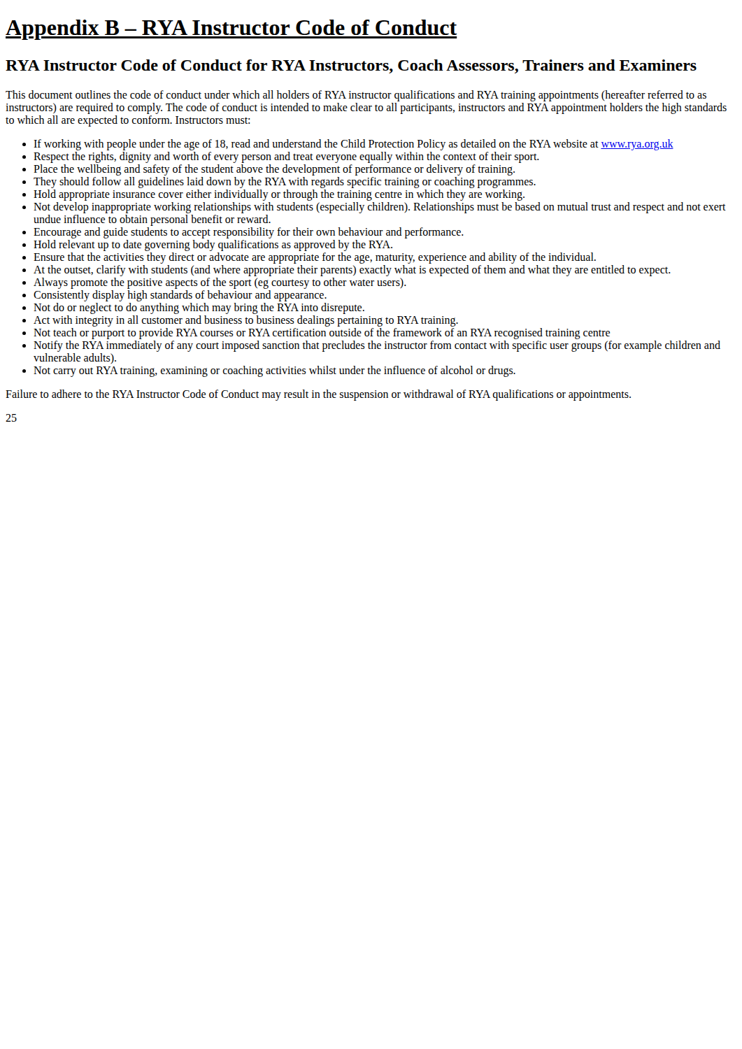Appendix B – RYA Instructor Code of Conduct
RYA Instructor Code of Conduct for RYA Instructors, Coach Assessors, Trainers and Examiners
This document outlines the code of conduct under which all holders of RYA instructor qualifications and RYA training appointments (hereafter referred to as instructors) are required to comply. The code of conduct is intended to make clear to all participants, instructors and RYA appointment holders the high standards to which all are expected to conform. Instructors must:
If working with people under the age of 18, read and understand the Child Protection Policy as detailed on the RYA website at www.rya.org.uk
Respect the rights, dignity and worth of every person and treat everyone equally within the context of their sport.
Place the wellbeing and safety of the student above the development of performance or delivery of training.
They should follow all guidelines laid down by the RYA with regards specific training or coaching programmes.
Hold appropriate insurance cover either individually or through the training centre in which they are working.
Not develop inappropriate working relationships with students (especially children). Relationships must be based on mutual trust and respect and not exert undue influence to obtain personal benefit or reward.
Encourage and guide students to accept responsibility for their own behaviour and performance.
Hold relevant up to date governing body qualifications as approved by the RYA.
Ensure that the activities they direct or advocate are appropriate for the age, maturity, experience and ability of the individual.
At the outset, clarify with students (and where appropriate their parents) exactly what is expected of them and what they are entitled to expect.
Always promote the positive aspects of the sport (eg courtesy to other water users).
Consistently display high standards of behaviour and appearance.
Not do or neglect to do anything which may bring the RYA into disrepute.
Act with integrity in all customer and business to business dealings pertaining to RYA training.
Not teach or purport to provide RYA courses or RYA certification outside of the framework of an RYA recognised training centre
Notify the RYA immediately of any court imposed sanction that precludes the instructor from contact with specific user groups (for example children and vulnerable adults).
Not carry out RYA training, examining or coaching activities whilst under the influence of alcohol or drugs.
Failure to adhere to the RYA Instructor Code of Conduct may result in the suspension or withdrawal of RYA qualifications or appointments.
25